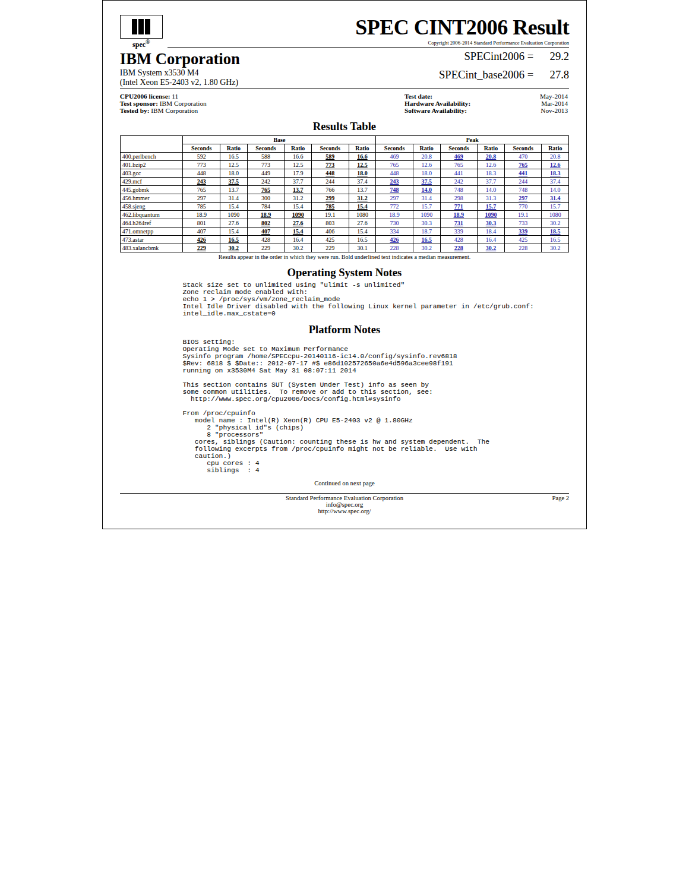spec®
SPEC CINT2006 Result
Copyright 2006-2014 Standard Performance Evaluation Corporation
| IBM Corporation | SPECint2006 = | 29.2 |
| IBM System x3530 M4 (Intel Xeon E5-2403 v2, 1.80 GHz) | SPECint_base2006 = | 27.8 |
| CPU2006 license: 11 | | Test date: | May-2014 |
| Test sponsor: IBM Corporation | | Hardware Availability: | Mar-2014 |
| Tested by: IBM Corporation | | Software Availability: | Nov-2013 |
Results Table
| | Base | Peak |
| --- | --- | --- |
| Seconds | Ratio | Seconds | Ratio | Seconds | Ratio | Seconds | Ratio | Seconds | Ratio | Seconds | Ratio |
| 400.perlbench | 592 | 16.5 | 588 | 16.6 | 589 | 16.6 | 469 | 20.8 | 469 | 20.8 | 470 | 20.8 |
| 401.bzip2 | 773 | 12.5 | 773 | 12.5 | 773 | 12.5 | 765 | 12.6 | 765 | 12.6 | 765 | 12.6 |
| 403.gcc | 448 | 18.0 | 449 | 17.9 | 448 | 18.0 | 448 | 18.0 | 441 | 18.3 | 441 | 18.3 |
| 429.mcf | 243 | 37.5 | 242 | 37.7 | 244 | 37.4 | 243 | 37.5 | 242 | 37.7 | 244 | 37.4 |
| 445.gobmk | 765 | 13.7 | 765 | 13.7 | 766 | 13.7 | 748 | 14.0 | 748 | 14.0 | 748 | 14.0 |
| 456.hmmer | 297 | 31.4 | 300 | 31.2 | 299 | 31.2 | 297 | 31.4 | 298 | 31.3 | 297 | 31.4 |
| 458.sjeng | 785 | 15.4 | 784 | 15.4 | 785 | 15.4 | 772 | 15.7 | 771 | 15.7 | 770 | 15.7 |
| 462.libquantum | 18.9 | 1090 | 18.9 | 1090 | 19.1 | 1080 | 18.9 | 1090 | 18.9 | 1090 | 19.1 | 1080 |
| 464.h264ref | 801 | 27.6 | 802 | 27.6 | 803 | 27.6 | 730 | 30.3 | 731 | 30.3 | 733 | 30.2 |
| 471.omnetpp | 407 | 15.4 | 407 | 15.4 | 406 | 15.4 | 334 | 18.7 | 339 | 18.4 | 339 | 18.5 |
| 473.astar | 426 | 16.5 | 428 | 16.4 | 425 | 16.5 | 426 | 16.5 | 428 | 16.4 | 425 | 16.5 |
| 483.xalancbmk | 229 | 30.2 | 229 | 30.2 | 229 | 30.1 | 228 | 30.2 | 228 | 30.2 | 228 | 30.2 |
Results appear in the order in which they were run. Bold underlined text indicates a median measurement.
Operating System Notes
Stack size set to unlimited using "ulimit -s unlimited"
Zone reclaim mode enabled with:
echo 1 > /proc/sys/vm/zone_reclaim_mode
Intel Idle Driver disabled with the following Linux kernel parameter in /etc/grub.conf:
intel_idle.max_cstate=0
Platform Notes
BIOS setting:
Operating Mode set to Maximum Performance
Sysinfo program /home/SPECcpu-20140116-ic14.0/config/sysinfo.rev6818
$Rev: 6818 $ $Date:: 2012-07-17 #$ e86d102572650a6e4d596a3cee98f191
running on x3530M4 Sat May 31 08:07:11 2014

This section contains SUT (System Under Test) info as seen by
some common utilities.  To remove or add to this section, see:
  http://www.spec.org/cpu2006/Docs/config.html#sysinfo

From /proc/cpuinfo
   model name : Intel(R) Xeon(R) CPU E5-2403 v2 @ 1.80GHz
      2 "physical id"s (chips)
      8 "processors"
   cores, siblings (Caution: counting these is hw and system dependent.  The
   following excerpts from /proc/cpuinfo might not be reliable.  Use with
   caution.)
      cpu cores : 4
      siblings  : 4
Continued on next page
Standard Performance Evaluation Corporation
info@spec.org
http://www.spec.org/
Page 2